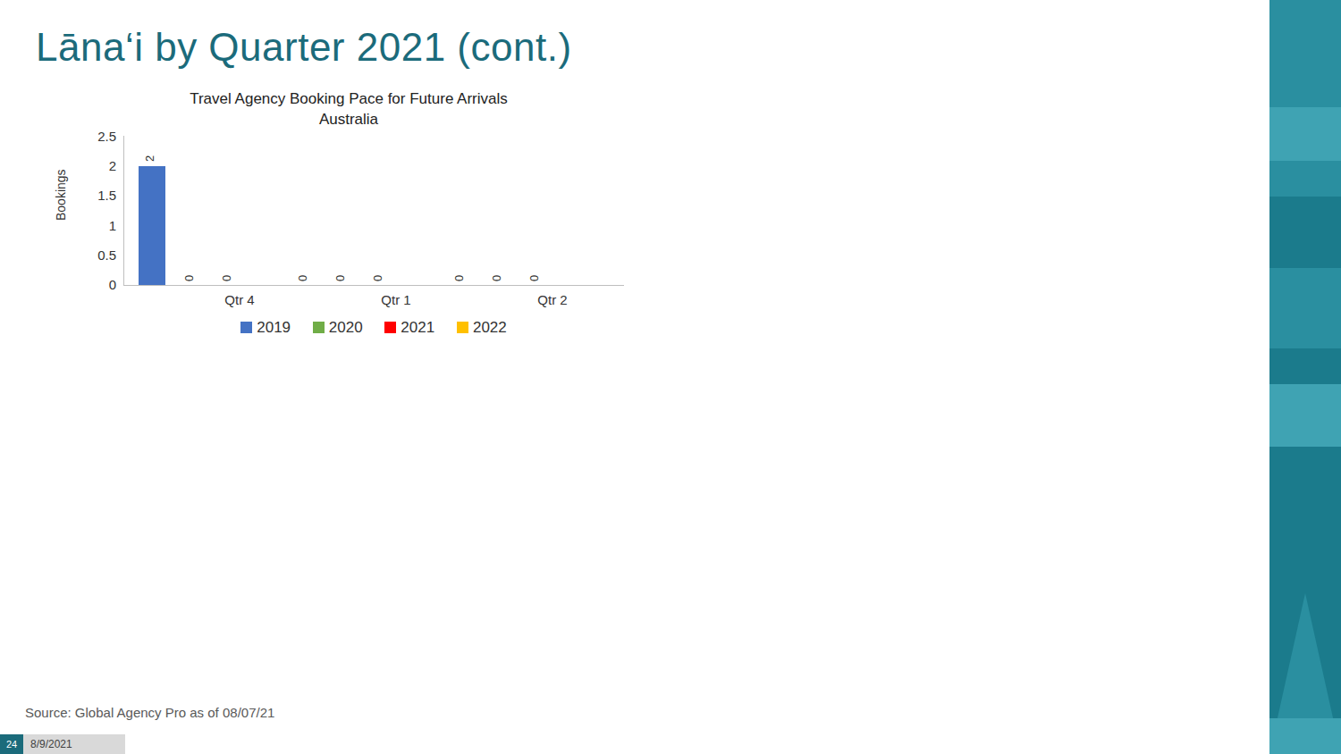Lāna‘i by Quarter 2021 (cont.)
Travel Agency Booking Pace for Future Arrivals
Australia
Bookings
2.5 2 1.5 1 0.5 0
2
0
0
0
0
0
0
0
0
Qtr 4 Qtr 1 Qtr 2
2019 2020 2021 2022
Source: Global Agency Pro as of 08/07/21
24
8/9/2021